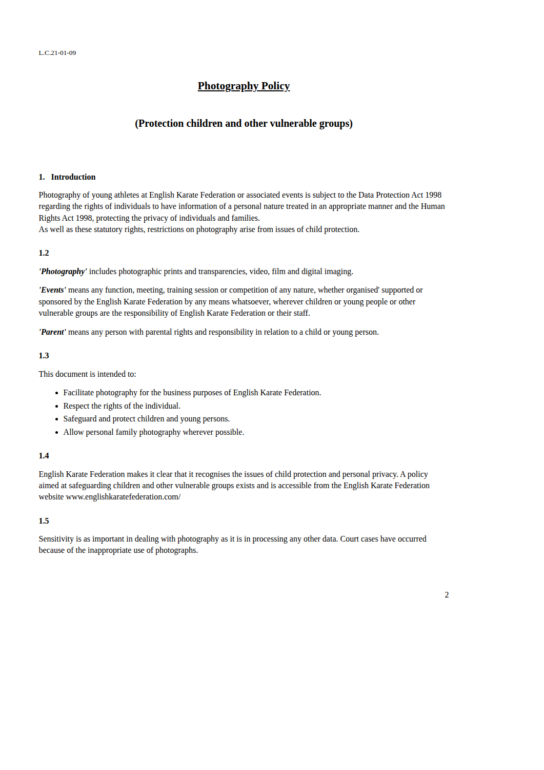L.C.21-01-09
Photography Policy
(Protection children and other vulnerable groups)
1. Introduction
Photography of young athletes at English Karate Federation or associated events is subject to the Data Protection Act 1998 regarding the rights of individuals to have information of a personal nature treated in an appropriate manner and the Human Rights Act 1998, protecting the privacy of individuals and families.
As well as these statutory rights, restrictions on photography arise from issues of child protection.
1.2
'Photography' includes photographic prints and transparencies, video, film and digital imaging.
'Events' means any function, meeting, training session or competition of any nature, whether organised' supported or sponsored by the English Karate Federation by any means whatsoever, wherever children or young people or other vulnerable groups are the responsibility of English Karate Federation or their staff.
'Parent' means any person with parental rights and responsibility in relation to a child or young person.
1.3
This document is intended to:
Facilitate photography for the business purposes of English Karate Federation.
Respect the rights of the individual.
Safeguard and protect children and young persons.
Allow personal family photography wherever possible.
1.4
English Karate Federation makes it clear that it recognises the issues of child protection and personal privacy. A policy aimed at safeguarding children and other vulnerable groups exists and is accessible from the English Karate Federation website www.englishkaratefederation.com/
1.5
Sensitivity is as important in dealing with photography as it is in processing any other data. Court cases have occurred because of the inappropriate use of photographs.
2